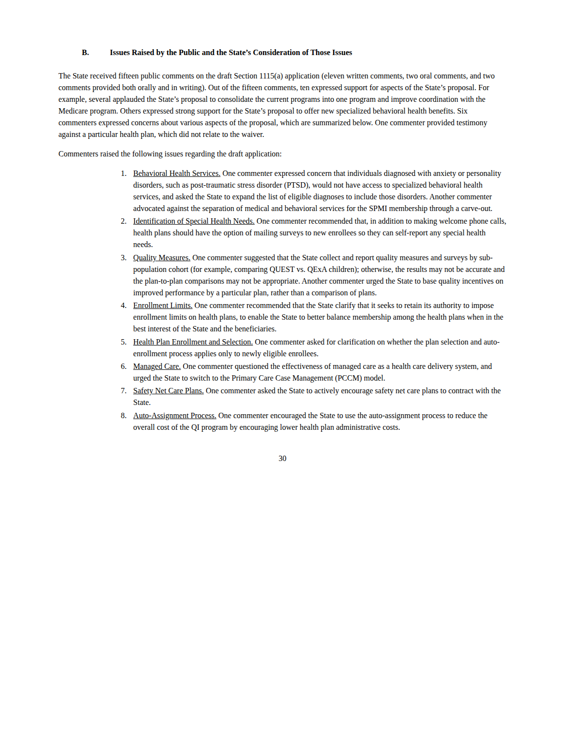B. Issues Raised by the Public and the State’s Consideration of Those Issues
The State received fifteen public comments on the draft Section 1115(a) application (eleven written comments, two oral comments, and two comments provided both orally and in writing). Out of the fifteen comments, ten expressed support for aspects of the State’s proposal. For example, several applauded the State’s proposal to consolidate the current programs into one program and improve coordination with the Medicare program. Others expressed strong support for the State’s proposal to offer new specialized behavioral health benefits. Six commenters expressed concerns about various aspects of the proposal, which are summarized below. One commenter provided testimony against a particular health plan, which did not relate to the waiver.
Commenters raised the following issues regarding the draft application:
Behavioral Health Services. One commenter expressed concern that individuals diagnosed with anxiety or personality disorders, such as post-traumatic stress disorder (PTSD), would not have access to specialized behavioral health services, and asked the State to expand the list of eligible diagnoses to include those disorders. Another commenter advocated against the separation of medical and behavioral services for the SPMI membership through a carve-out.
Identification of Special Health Needs. One commenter recommended that, in addition to making welcome phone calls, health plans should have the option of mailing surveys to new enrollees so they can self-report any special health needs.
Quality Measures. One commenter suggested that the State collect and report quality measures and surveys by sub-population cohort (for example, comparing QUEST vs. QExA children); otherwise, the results may not be accurate and the plan-to-plan comparisons may not be appropriate. Another commenter urged the State to base quality incentives on improved performance by a particular plan, rather than a comparison of plans.
Enrollment Limits. One commenter recommended that the State clarify that it seeks to retain its authority to impose enrollment limits on health plans, to enable the State to better balance membership among the health plans when in the best interest of the State and the beneficiaries.
Health Plan Enrollment and Selection. One commenter asked for clarification on whether the plan selection and auto-enrollment process applies only to newly eligible enrollees.
Managed Care. One commenter questioned the effectiveness of managed care as a health care delivery system, and urged the State to switch to the Primary Care Case Management (PCCM) model.
Safety Net Care Plans. One commenter asked the State to actively encourage safety net care plans to contract with the State.
Auto-Assignment Process. One commenter encouraged the State to use the auto-assignment process to reduce the overall cost of the QI program by encouraging lower health plan administrative costs.
30